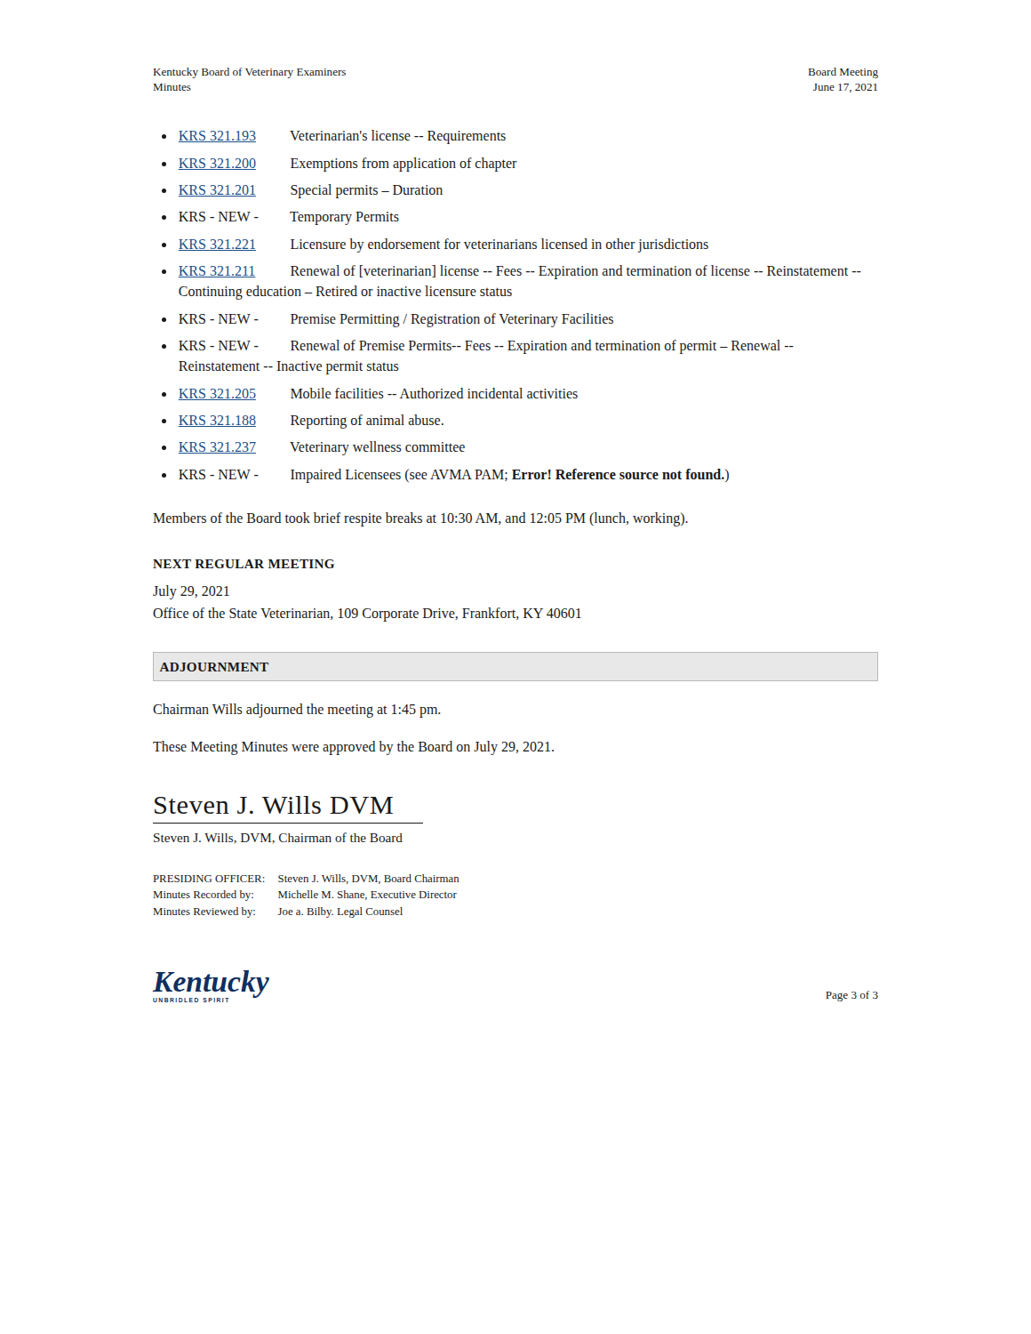Kentucky Board of Veterinary Examiners
Minutes
Board Meeting
June 17, 2021
KRS 321.193 Veterinarian's license -- Requirements
KRS 321.200 Exemptions from application of chapter
KRS 321.201 Special permits – Duration
KRS - NEW - Temporary Permits
KRS 321.221 Licensure by endorsement for veterinarians licensed in other jurisdictions
KRS 321.211 Renewal of [veterinarian] license -- Fees -- Expiration and termination of license -- Reinstatement -- Continuing education – Retired or inactive licensure status
KRS - NEW - Premise Permitting / Registration of Veterinary Facilities
KRS - NEW - Renewal of Premise Permits-- Fees -- Expiration and termination of permit – Renewal -- Reinstatement -- Inactive permit status
KRS 321.205 Mobile facilities -- Authorized incidental activities
KRS 321.188 Reporting of animal abuse.
KRS 321.237 Veterinary wellness committee
KRS - NEW - Impaired Licensees (see AVMA PAM; Error! Reference source not found.)
Members of the Board took brief respite breaks at 10:30 AM, and 12:05 PM (lunch, working).
NEXT REGULAR MEETING
July 29, 2021
Office of the State Veterinarian, 109 Corporate Drive, Frankfort, KY 40601
ADJOURNMENT
Chairman Wills adjourned the meeting at 1:45 pm.
These Meeting Minutes were approved by the Board on July 29, 2021.
Steven J. Wills DVM
Steven J. Wills, DVM, Chairman of the Board
| PRESIDING OFFICER: | Steven J. Wills, DVM, Board Chairman |
| Minutes Recorded by: | Michelle M. Shane, Executive Director |
| Minutes Reviewed by: | Joe a. Bilby. Legal Counsel |
Kentucky UNBRIDLED SPIRIT
Page 3 of 3